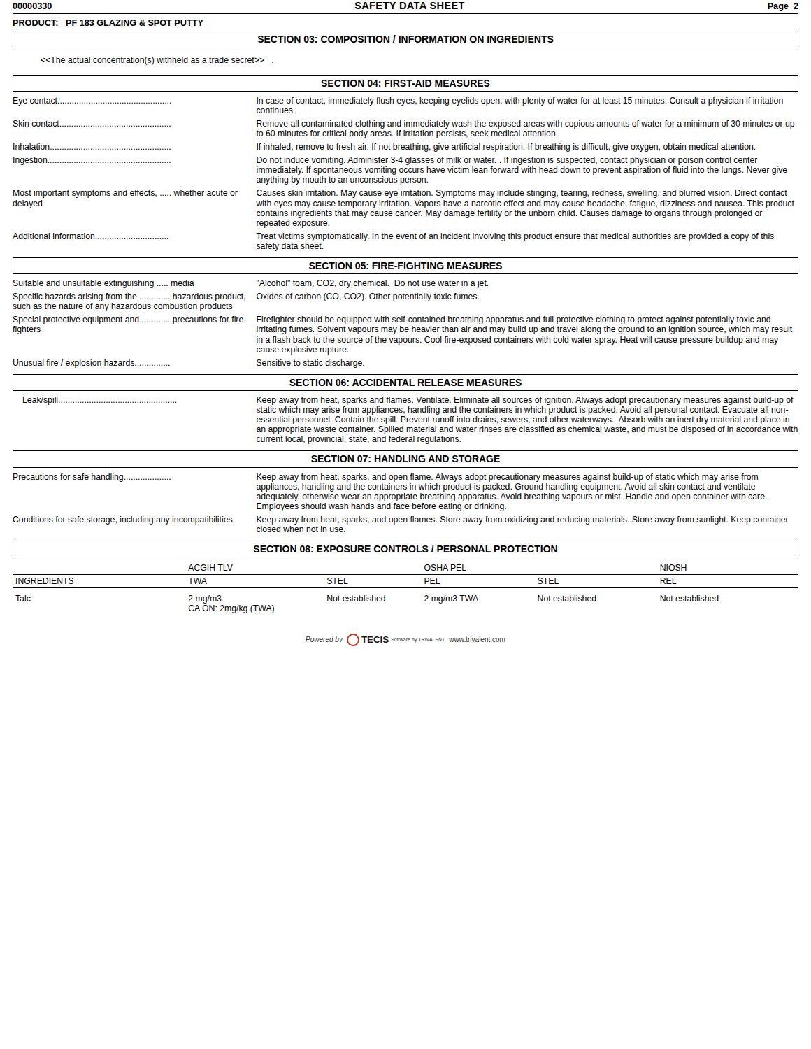00000330
SAFETY DATA SHEET
Page 2
PRODUCT: PF 183 GLAZING & SPOT PUTTY
SECTION 03: COMPOSITION / INFORMATION ON INGREDIENTS
<<The actual concentration(s) withheld as a trade secret>> .
SECTION 04: FIRST-AID MEASURES
| Eye contact................................................ | In case of contact, immediately flush eyes, keeping eyelids open, with plenty of water for at least 15 minutes. Consult a physician if irritation continues. |
| Skin contact............................................... | Remove all contaminated clothing and immediately wash the exposed areas with copious amounts of water for a minimum of 30 minutes or up to 60 minutes for critical body areas. If irritation persists, seek medical attention. |
| Inhalation................................................... | If inhaled, remove to fresh air. If not breathing, give artificial respiration. If breathing is difficult, give oxygen, obtain medical attention. |
| Ingestion.................................................... | Do not induce vomiting. Administer 3-4 glasses of milk or water. . If ingestion is suspected, contact physician or poison control center immediately. If spontaneous vomiting occurs have victim lean forward with head down to prevent aspiration of fluid into the lungs. Never give anything by mouth to an unconscious person. |
| Most important symptoms and effects, ..... whether acute or delayed | Causes skin irritation. May cause eye irritation. Symptoms may include stinging, tearing, redness, swelling, and blurred vision. Direct contact with eyes may cause temporary irritation. Vapors have a narcotic effect and may cause headache, fatigue, dizziness and nausea. This product contains ingredients that may cause cancer. May damage fertility or the unborn child. Causes damage to organs through prolonged or repeated exposure. |
| Additional information............................... | Treat victims symptomatically. In the event of an incident involving this product ensure that medical authorities are provided a copy of this safety data sheet. |
SECTION 05: FIRE-FIGHTING MEASURES
| Suitable and unsuitable extinguishing ..... media | "Alcohol" foam, CO2, dry chemical. Do not use water in a jet. |
| Specific hazards arising from the ............. hazardous product, such as the nature of any hazardous combustion products | Oxides of carbon (CO, CO2). Other potentially toxic fumes. |
| Special protective equipment and ............ precautions for fire-fighters | Firefighter should be equipped with self-contained breathing apparatus and full protective clothing to protect against potentially toxic and irritating fumes. Solvent vapours may be heavier than air and may build up and travel along the ground to an ignition source, which may result in a flash back to the source of the vapours. Cool fire-exposed containers with cold water spray. Heat will cause pressure buildup and may cause explosive rupture. |
| Unusual fire / explosion hazards............... | Sensitive to static discharge. |
SECTION 06: ACCIDENTAL RELEASE MEASURES
| Leak/spill.................................................. | Keep away from heat, sparks and flames. Ventilate. Eliminate all sources of ignition. Always adopt precautionary measures against build-up of static which may arise from appliances, handling and the containers in which product is packed. Avoid all personal contact. Evacuate all non-essential personnel. Contain the spill. Prevent runoff into drains, sewers, and other waterways. Absorb with an inert dry material and place in an appropriate waste container. Spilled material and water rinses are classified as chemical waste, and must be disposed of in accordance with current local, provincial, state, and federal regulations. |
SECTION 07: HANDLING AND STORAGE
| Precautions for safe handling.................... | Keep away from heat, sparks, and open flame. Always adopt precautionary measures against build-up of static which may arise from appliances, handling and the containers in which product is packed. Ground handling equipment. Avoid all skin contact and ventilate adequately, otherwise wear an appropriate breathing apparatus. Avoid breathing vapours or mist. Handle and open container with care. Employees should wash hands and face before eating or drinking. |
| Conditions for safe storage, including any incompatibilities | Keep away from heat, sparks, and open flames. Store away from oxidizing and reducing materials. Store away from sunlight. Keep container closed when not in use. |
SECTION 08: EXPOSURE CONTROLS / PERSONAL PROTECTION
| | ACGIH TLV | OSHA PEL | NIOSH |
| --- | --- | --- | --- |
| INGREDIENTS | TWA | STEL | PEL | STEL | REL |
| Talc | 2 mg/m3 CA ON: 2mg/kg (TWA) | Not established | 2 mg/m3 TWA | Not established | Not established |
Powered by TECISSoftware by TRIVALENT www.trivalent.com